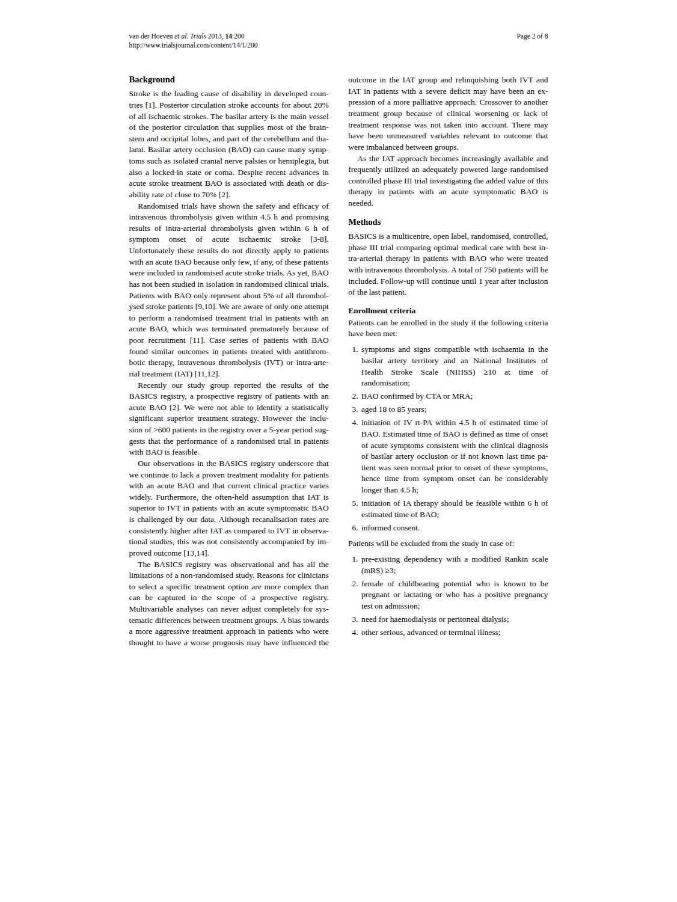van der Hoeven et al. Trials 2013, 14:200
http://www.trialsjournal.com/content/14/1/200
Page 2 of 8
Background
Stroke is the leading cause of disability in developed countries [1]. Posterior circulation stroke accounts for about 20% of all ischaemic strokes. The basilar artery is the main vessel of the posterior circulation that supplies most of the brainstem and occipital lobes, and part of the cerebellum and thalami. Basilar artery occlusion (BAO) can cause many symptoms such as isolated cranial nerve palsies or hemiplegia, but also a locked-in state or coma. Despite recent advances in acute stroke treatment BAO is associated with death or disability rate of close to 70% [2].
Randomised trials have shown the safety and efficacy of intravenous thrombolysis given within 4.5 h and promising results of intra-arterial thrombolysis given within 6 h of symptom onset of acute ischaemic stroke [3-8]. Unfortunately these results do not directly apply to patients with an acute BAO because only few, if any, of these patients were included in randomised acute stroke trials. As yet, BAO has not been studied in isolation in randomised clinical trials. Patients with BAO only represent about 5% of all thrombolysed stroke patients [9,10]. We are aware of only one attempt to perform a randomised treatment trial in patients with an acute BAO, which was terminated prematurely because of poor recruitment [11]. Case series of patients with BAO found similar outcomes in patients treated with antithrombotic therapy, intravenous thrombolysis (IVT) or intra-arterial treatment (IAT) [11,12].
Recently our study group reported the results of the BASICS registry, a prospective registry of patients with an acute BAO [2]. We were not able to identify a statistically significant superior treatment strategy. However the inclusion of >600 patients in the registry over a 5-year period suggests that the performance of a randomised trial in patients with BAO is feasible.
Our observations in the BASICS registry underscore that we continue to lack a proven treatment modality for patients with an acute BAO and that current clinical practice varies widely. Furthermore, the often-held assumption that IAT is superior to IVT in patients with an acute symptomatic BAO is challenged by our data. Although recanalisation rates are consistently higher after IAT as compared to IVT in observational studies, this was not consistently accompanied by improved outcome [13,14].
The BASICS registry was observational and has all the limitations of a non-randomised study. Reasons for clinicians to select a specific treatment option are more complex than can be captured in the scope of a prospective registry. Multivariable analyses can never adjust completely for systematic differences between treatment groups. A bias towards a more aggressive treatment approach in patients who were thought to have a worse prognosis may have influenced the outcome in the IAT group and relinquishing both IVT and IAT in patients with a severe deficit may have been an expression of a more palliative approach. Crossover to another treatment group because of clinical worsening or lack of treatment response was not taken into account. There may have been unmeasured variables relevant to outcome that were imbalanced between groups.
As the IAT approach becomes increasingly available and frequently utilized an adequately powered large randomised controlled phase III trial investigating the added value of this therapy in patients with an acute symptomatic BAO is needed.
Methods
BASICS is a multicentre, open label, randomised, controlled, phase III trial comparing optimal medical care with best intra-arterial therapy in patients with BAO who were treated with intravenous thrombolysis. A total of 750 patients will be included. Follow-up will continue until 1 year after inclusion of the last patient.
Enrollment criteria
Patients can be enrolled in the study if the following criteria have been met:
symptoms and signs compatible with ischaemia in the basilar artery territory and an National Institutes of Health Stroke Scale (NIHSS) ≥10 at time of randomisation;
BAO confirmed by CTA or MRA;
aged 18 to 85 years;
initiation of IV rt-PA within 4.5 h of estimated time of BAO. Estimated time of BAO is defined as time of onset of acute symptoms consistent with the clinical diagnosis of basilar artery occlusion or if not known last time patient was seen normal prior to onset of these symptoms, hence time from symptom onset can be considerably longer than 4.5 h;
initiation of IA therapy should be feasible within 6 h of estimated time of BAO;
informed consent.
Patients will be excluded from the study in case of:
pre-existing dependency with a modified Rankin scale (mRS) ≥3;
female of childbearing potential who is known to be pregnant or lactating or who has a positive pregnancy test on admission;
need for haemodialysis or peritoneal dialysis;
other serious, advanced or terminal illness;